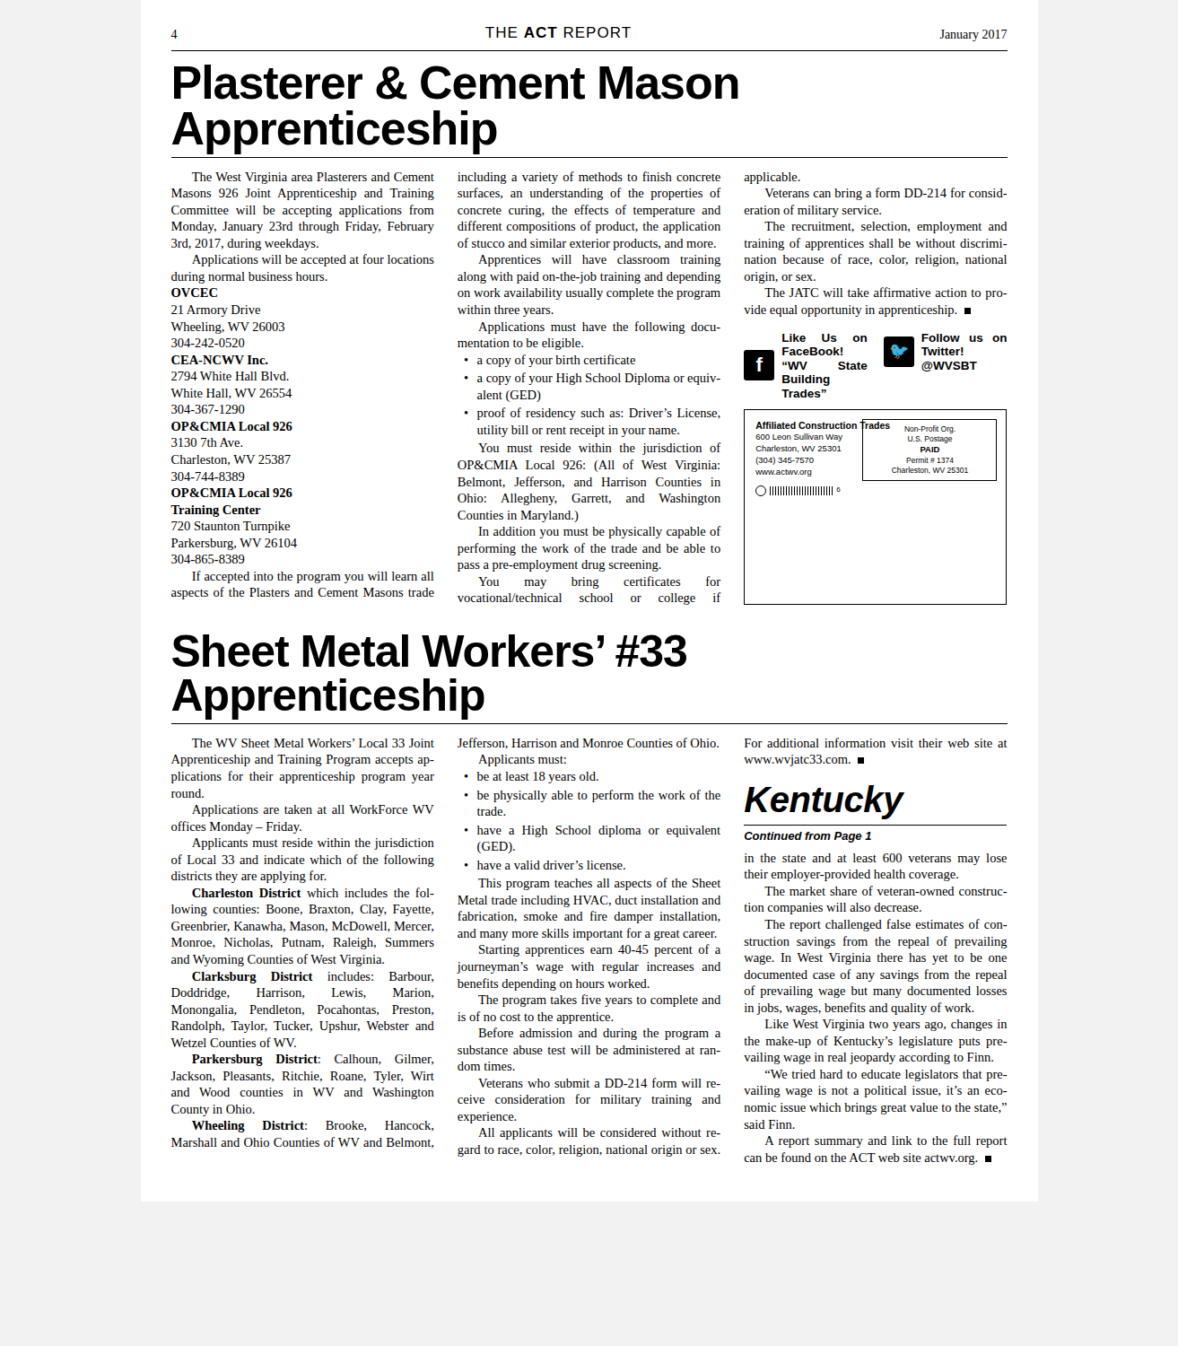4
The ACT Report
January 2017
Plasterer & Cement Mason Apprenticeship
The West Virginia area Plasterers and Cement Masons 926 Joint Apprenticeship and Training Committee will be accepting applications from Monday, January 23rd through Friday, February 3rd, 2017, during weekdays.
Applications will be accepted at four locations during normal business hours.
OVCEC
21 Armory Drive
Wheeling, WV 26003
304-242-0520
CEA-NCWV Inc.
2794 White Hall Blvd.
White Hall, WV 26554
304-367-1290
OP&CMIA Local 926
3130 7th Ave.
Charleston, WV 25387
304-744-8389
OP&CMIA Local 926
Training Center
720 Staunton Turnpike
Parkersburg, WV 26104
304-865-8389
If accepted into the program you will learn all aspects of the Plasters and Cement Masons trade including a variety of methods to finish concrete surfaces, an understanding of the properties of concrete curing, the effects of temperature and different compositions of product, the application of stucco and similar exterior products, and more.
Apprentices will have classroom training along with paid on-the-job training and depending on work availability usually complete the program within three years.
Applications must have the following documentation to be eligible.
a copy of your birth certificate
a copy of your High School Diploma or equivalent (GED)
proof of residency such as: Driver’s License, utility bill or rent receipt in your name.
You must reside within the jurisdiction of OP&CMIA Local 926: (All of West Virginia: Belmont, Jefferson, and Harrison Counties in Ohio: Allegheny, Garrett, and Washington Counties in Maryland.)
In addition you must be physically capable of performing the work of the trade and be able to pass a pre-employment drug screening.
You may bring certificates for vocational/technical school or college if applicable.
Veterans can bring a form DD-214 for consideration of military service.
The recruitment, selection, employment and training of apprentices shall be without discrimination because of race, color, religion, national origin, or sex.
The JATC will take affirmative action to provide equal opportunity in apprenticeship.
f
Like Us on FaceBook!
“WV State Building Trades”
🐦
Follow us on Twitter!
@WVSBT
Non-Profit Org.
U.S. Postage
PAID
Permit # 1374
Charleston, WV 25301
Affiliated Construction Trades
600 Leon Sullivan Way
Charleston, WV 25301
(304) 345-7570
www.actwv.org
6
Sheet Metal Workers’ #33 Apprenticeship
The WV Sheet Metal Workers’ Local 33 Joint Apprenticeship and Training Program accepts applications for their apprenticeship program year round.
Applications are taken at all WorkForce WV offices Monday – Friday.
Applicants must reside within the jurisdiction of Local 33 and indicate which of the following districts they are applying for.
Charleston District which includes the following counties: Boone, Braxton, Clay, Fayette, Greenbrier, Kanawha, Mason, McDowell, Mercer, Monroe, Nicholas, Putnam, Raleigh, Summers and Wyoming Counties of West Virginia.
Clarksburg District includes: Barbour, Doddridge, Harrison, Lewis, Marion, Monongalia, Pendleton, Pocahontas, Preston, Randolph, Taylor, Tucker, Upshur, Webster and Wetzel Counties of WV.
Parkersburg District: Calhoun, Gilmer, Jackson, Pleasants, Ritchie, Roane, Tyler, Wirt and Wood counties in WV and Washington County in Ohio.
Wheeling District: Brooke, Hancock, Marshall and Ohio Counties of WV and Belmont, Jefferson, Harrison and Monroe Counties of Ohio.
Applicants must:
be at least 18 years old.
be physically able to perform the work of the trade.
have a High School diploma or equivalent (GED).
have a valid driver’s license.
This program teaches all aspects of the Sheet Metal trade including HVAC, duct installation and fabrication, smoke and fire damper installation, and many more skills important for a great career.
Starting apprentices earn 40-45 percent of a journeyman’s wage with regular increases and benefits depending on hours worked.
The program takes five years to complete and is of no cost to the apprentice.
Before admission and during the program a substance abuse test will be administered at random times.
Veterans who submit a DD-214 form will receive consideration for military training and experience.
All applicants will be considered without regard to race, color, religion, national origin or sex. For additional information visit their web site at www.wvjatc33.com.
Kentucky
Continued from Page 1
in the state and at least 600 veterans may lose their employer-provided health coverage.
The market share of veteran-owned construction companies will also decrease.
The report challenged false estimates of construction savings from the repeal of prevailing wage. In West Virginia there has yet to be one documented case of any savings from the repeal of prevailing wage but many documented losses in jobs, wages, benefits and quality of work.
Like West Virginia two years ago, changes in the make-up of Kentucky’s legislature puts prevailing wage in real jeopardy according to Finn.
“We tried hard to educate legislators that prevailing wage is not a political issue, it’s an economic issue which brings great value to the state,” said Finn.
A report summary and link to the full report can be found on the ACT web site actwv.org.